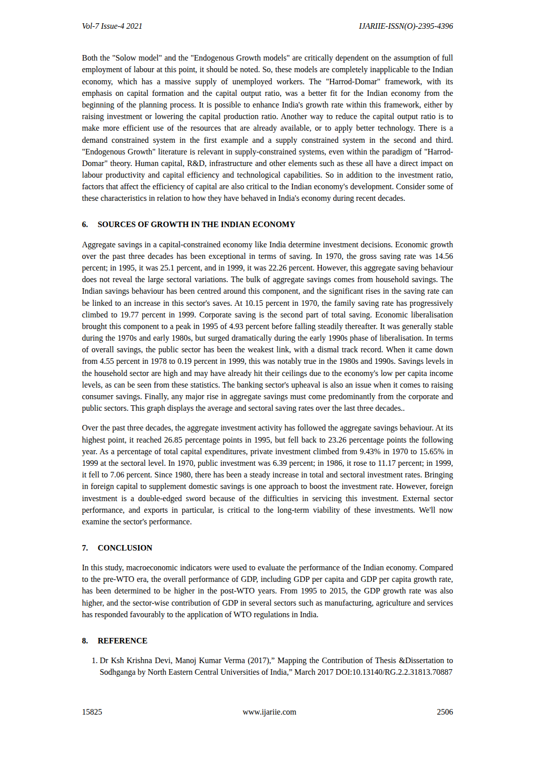Vol-7 Issue-4 2021 IJARIIE-ISSN(O)-2395-4396
Both the "Solow model" and the "Endogenous Growth models" are critically dependent on the assumption of full employment of labour at this point, it should be noted. So, these models are completely inapplicable to the Indian economy, which has a massive supply of unemployed workers. The "Harrod-Domar" framework, with its emphasis on capital formation and the capital output ratio, was a better fit for the Indian economy from the beginning of the planning process. It is possible to enhance India's growth rate within this framework, either by raising investment or lowering the capital production ratio. Another way to reduce the capital output ratio is to make more efficient use of the resources that are already available, or to apply better technology. There is a demand constrained system in the first example and a supply constrained system in the second and third. "Endogenous Growth" literature is relevant in supply-constrained systems, even within the paradigm of "Harrod-Domar" theory. Human capital, R&D, infrastructure and other elements such as these all have a direct impact on labour productivity and capital efficiency and technological capabilities. So in addition to the investment ratio, factors that affect the efficiency of capital are also critical to the Indian economy's development. Consider some of these characteristics in relation to how they have behaved in India's economy during recent decades.
6. SOURCES OF GROWTH IN THE INDIAN ECONOMY
Aggregate savings in a capital-constrained economy like India determine investment decisions. Economic growth over the past three decades has been exceptional in terms of saving. In 1970, the gross saving rate was 14.56 percent; in 1995, it was 25.1 percent, and in 1999, it was 22.26 percent. However, this aggregate saving behaviour does not reveal the large sectoral variations. The bulk of aggregate savings comes from household savings. The Indian savings behaviour has been centred around this component, and the significant rises in the saving rate can be linked to an increase in this sector's saves. At 10.15 percent in 1970, the family saving rate has progressively climbed to 19.77 percent in 1999. Corporate saving is the second part of total saving. Economic liberalisation brought this component to a peak in 1995 of 4.93 percent before falling steadily thereafter. It was generally stable during the 1970s and early 1980s, but surged dramatically during the early 1990s phase of liberalisation. In terms of overall savings, the public sector has been the weakest link, with a dismal track record. When it came down from 4.55 percent in 1978 to 0.19 percent in 1999, this was notably true in the 1980s and 1990s. Savings levels in the household sector are high and may have already hit their ceilings due to the economy's low per capita income levels, as can be seen from these statistics. The banking sector's upheaval is also an issue when it comes to raising consumer savings. Finally, any major rise in aggregate savings must come predominantly from the corporate and public sectors. This graph displays the average and sectoral saving rates over the last three decades..
Over the past three decades, the aggregate investment activity has followed the aggregate savings behaviour. At its highest point, it reached 26.85 percentage points in 1995, but fell back to 23.26 percentage points the following year. As a percentage of total capital expenditures, private investment climbed from 9.43% in 1970 to 15.65% in 1999 at the sectoral level. In 1970, public investment was 6.39 percent; in 1986, it rose to 11.17 percent; in 1999, it fell to 7.06 percent. Since 1980, there has been a steady increase in total and sectoral investment rates. Bringing in foreign capital to supplement domestic savings is one approach to boost the investment rate. However, foreign investment is a double-edged sword because of the difficulties in servicing this investment. External sector performance, and exports in particular, is critical to the long-term viability of these investments. We'll now examine the sector's performance.
7. CONCLUSION
In this study, macroeconomic indicators were used to evaluate the performance of the Indian economy. Compared to the pre-WTO era, the overall performance of GDP, including GDP per capita and GDP per capita growth rate, has been determined to be higher in the post-WTO years. From 1995 to 2015, the GDP growth rate was also higher, and the sector-wise contribution of GDP in several sectors such as manufacturing, agriculture and services has responded favourably to the application of WTO regulations in India.
8. REFERENCE
Dr Ksh Krishna Devi, Manoj Kumar Verma (2017),” Mapping the Contribution of Thesis &Dissertation to Sodhganga by North Eastern Central Universities of India,” March 2017 DOI:10.13140/RG.2.2.31813.70887
15825 www.ijariie.com 2506